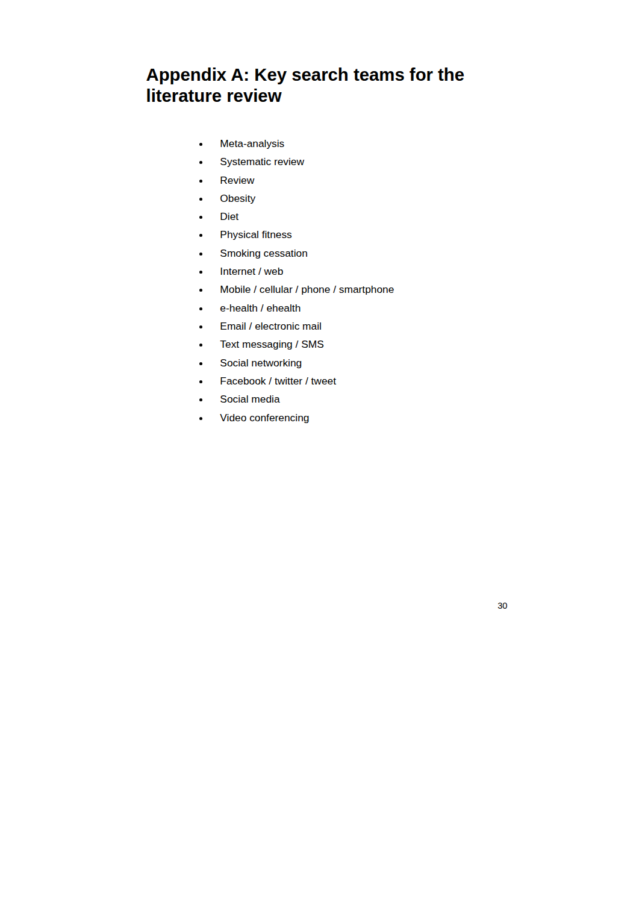Appendix A: Key search teams for the literature review
Meta-analysis
Systematic review
Review
Obesity
Diet
Physical fitness
Smoking cessation
Internet / web
Mobile / cellular / phone / smartphone
e-health / ehealth
Email / electronic mail
Text messaging / SMS
Social networking
Facebook / twitter / tweet
Social media
Video conferencing
30